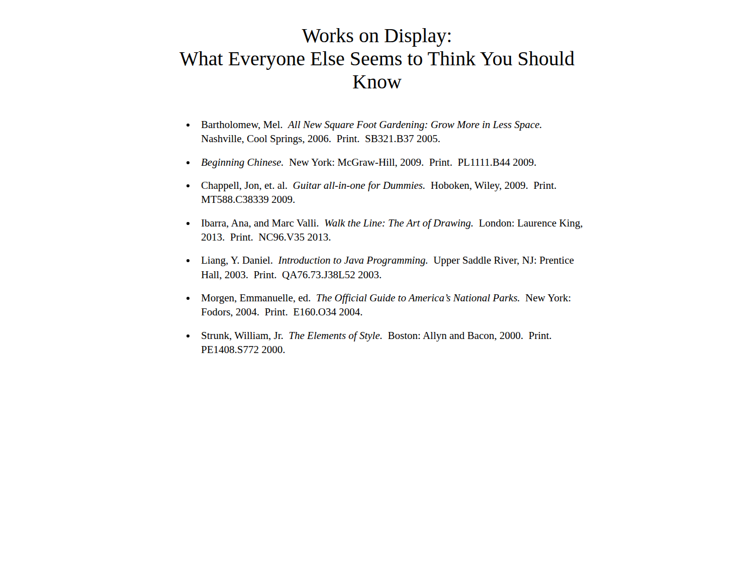Works on Display:
What Everyone Else Seems to Think You Should Know
Bartholomew, Mel. All New Square Foot Gardening: Grow More in Less Space. Nashville, Cool Springs, 2006. Print. SB321.B37 2005.
Beginning Chinese. New York: McGraw-Hill, 2009. Print. PL1111.B44 2009.
Chappell, Jon, et. al. Guitar all-in-one for Dummies. Hoboken, Wiley, 2009. Print. MT588.C38339 2009.
Ibarra, Ana, and Marc Valli. Walk the Line: The Art of Drawing. London: Laurence King, 2013. Print. NC96.V35 2013.
Liang, Y. Daniel. Introduction to Java Programming. Upper Saddle River, NJ: Prentice Hall, 2003. Print. QA76.73.J38L52 2003.
Morgen, Emmanuelle, ed. The Official Guide to America’s National Parks. New York: Fodors, 2004. Print. E160.O34 2004.
Strunk, William, Jr. The Elements of Style. Boston: Allyn and Bacon, 2000. Print. PE1408.S772 2000.